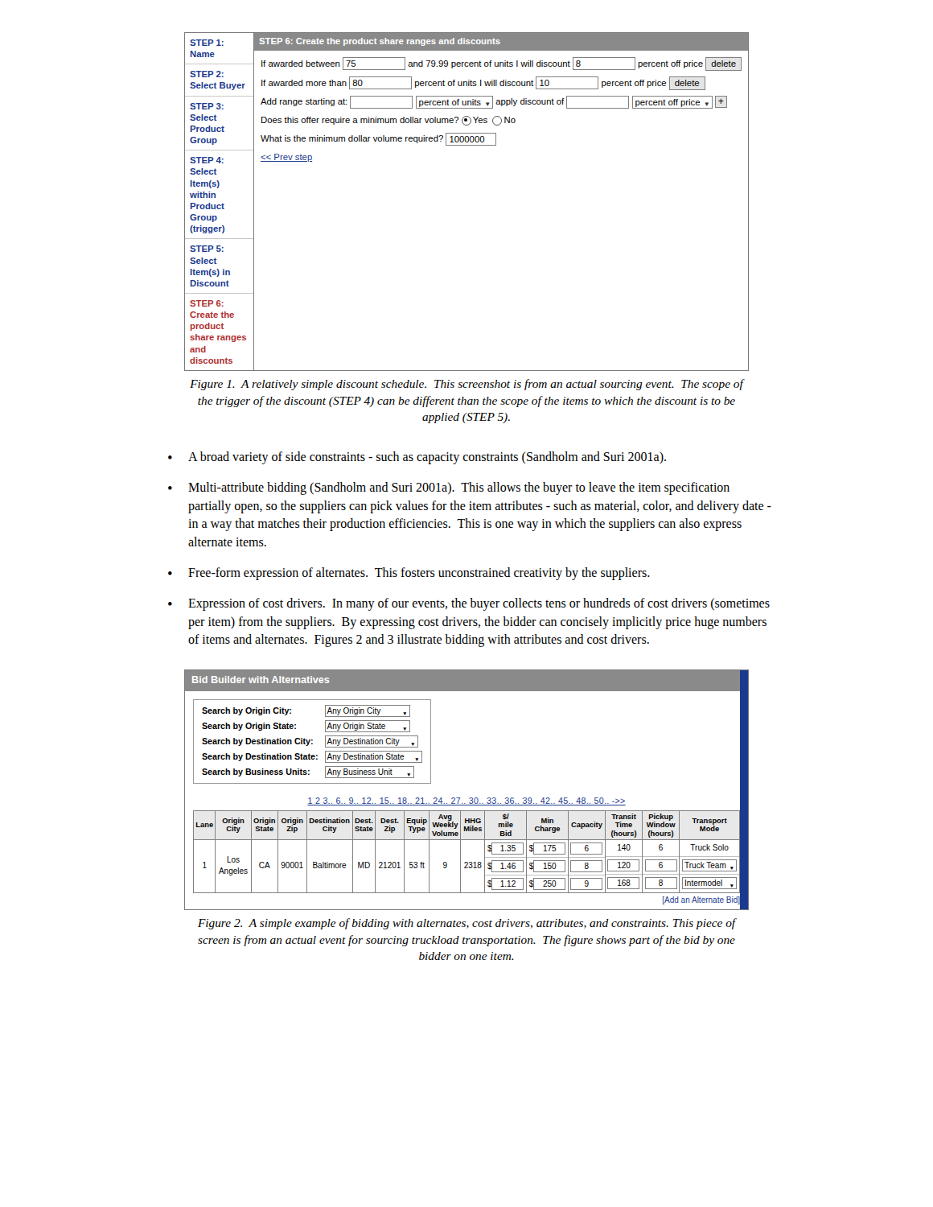STEP 1: Name
STEP 2: Select Buyer
STEP 3: Select Product Group
STEP 4: Select Item(s) within Product Group (trigger)
STEP 5: Select Item(s) in Discount
STEP 6: Create the product share ranges and discounts
STEP 6: Create the product share ranges and discounts
If awarded between 75 and 79.99 percent of units I will discount 8 percent off price delete
If awarded more than 80 percent of units I will discount 10 percent off price delete
Add range starting at: percent of units apply discount of percent off price +
Does this offer require a minimum dollar volume? Yes No
What is the minimum dollar volume required? 1000000
<< Prev step
Figure 1. A relatively simple discount schedule. This screenshot is from an actual sourcing event. The scope of the trigger of the discount (STEP 4) can be different than the scope of the items to which the discount is to be applied (STEP 5).
A broad variety of side constraints - such as capacity constraints (Sandholm and Suri 2001a).
Multi-attribute bidding (Sandholm and Suri 2001a). This allows the buyer to leave the item specification partially open, so the suppliers can pick values for the item attributes - such as material, color, and delivery date - in a way that matches their production efficiencies. This is one way in which the suppliers can also express alternate items.
Free-form expression of alternates. This fosters unconstrained creativity by the suppliers.
Expression of cost drivers. In many of our events, the buyer collects tens or hundreds of cost drivers (sometimes per item) from the suppliers. By expressing cost drivers, the bidder can concisely implicitly price huge numbers of items and alternates. Figures 2 and 3 illustrate bidding with attributes and cost drivers.
Bid Builder with Alternatives
| Search by Origin City: | Any Origin City |
| Search by Origin State: | Any Origin State |
| Search by Destination City: | Any Destination City |
| Search by Destination State: | Any Destination State |
| Search by Business Units: | Any Business Unit |
1 2 3.. 6.. 9.. 12.. 15.. 18.. 21.. 24.. 27.. 30.. 33.. 36.. 39.. 42.. 45.. 48.. 50.. ->>
| Lane | Origin City | Origin State | Origin Zip | Destination City | Dest. State | Dest. Zip | Equip Type | Avg Weekly Volume | HHG Miles | $/ mile Bid | Min Charge | Capacity | Transit Time (hours) | Pickup Window (hours) | Transport Mode |
| --- | --- | --- | --- | --- | --- | --- | --- | --- | --- | --- | --- | --- | --- | --- | --- |
| 1 | Los Angeles | CA | 90001 | Baltimore | MD | 21201 | 53 ft | 9 | 2318 | $ 1.35 $ 1.46 $ 1.12 | $ 175 $ 150 $ 250 | 6 8 9 | 140 120 168 | 6 6 8 | Truck Solo Truck Team Intermodel |
[Add an Alternate Bid]
Figure 2. A simple example of bidding with alternates, cost drivers, attributes, and constraints. This piece of screen is from an actual event for sourcing truckload transportation. The figure shows part of the bid by one bidder on one item.